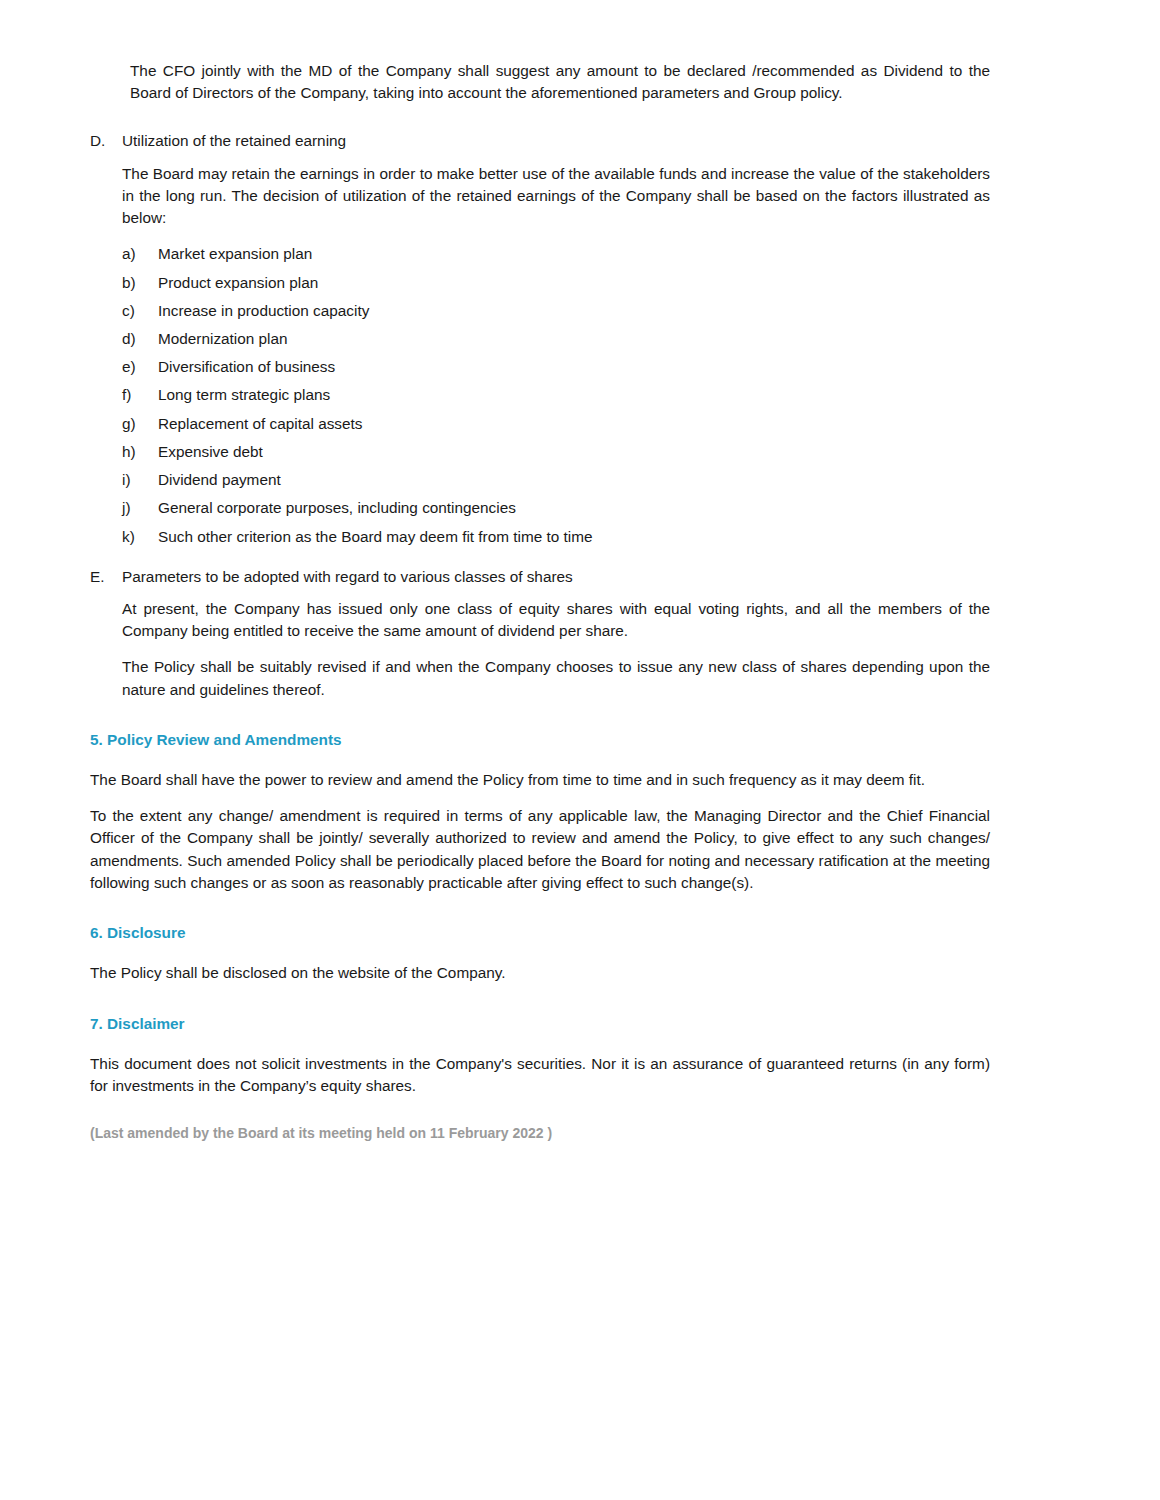The CFO jointly with the MD of the Company shall suggest any amount to be declared /recommended as Dividend to the Board of Directors of the Company, taking into account the aforementioned parameters and Group policy.
D.
Utilization of the retained earning
The Board may retain the earnings in order to make better use of the available funds and increase the value of the stakeholders in the long run. The decision of utilization of the retained earnings of the Company shall be based on the factors illustrated as below:
a) Market expansion plan
b) Product expansion plan
c) Increase in production capacity
d) Modernization plan
e) Diversification of business
f) Long term strategic plans
g) Replacement of capital assets
h) Expensive debt
i) Dividend payment
j) General corporate purposes, including contingencies
k) Such other criterion as the Board may deem fit from time to time
E.
Parameters to be adopted with regard to various classes of shares
At present, the Company has issued only one class of equity shares with equal voting rights, and all the members of the Company being entitled to receive the same amount of dividend per share.
The Policy shall be suitably revised if and when the Company chooses to issue any new class of shares depending upon the nature and guidelines thereof.
5. Policy Review and Amendments
The Board shall have the power to review and amend the Policy from time to time and in such frequency as it may deem fit.
To the extent any change/ amendment is required in terms of any applicable law, the Managing Director and the Chief Financial Officer of the Company shall be jointly/ severally authorized to review and amend the Policy, to give effect to any such changes/ amendments. Such amended Policy shall be periodically placed before the Board for noting and necessary ratification at the meeting following such changes or as soon as reasonably practicable after giving effect to such change(s).
6. Disclosure
The Policy shall be disclosed on the website of the Company.
7. Disclaimer
This document does not solicit investments in the Company's securities. Nor it is an assurance of guaranteed returns (in any form) for investments in the Company’s equity shares.
(Last amended by the Board at its meeting held on 11 February 2022 )